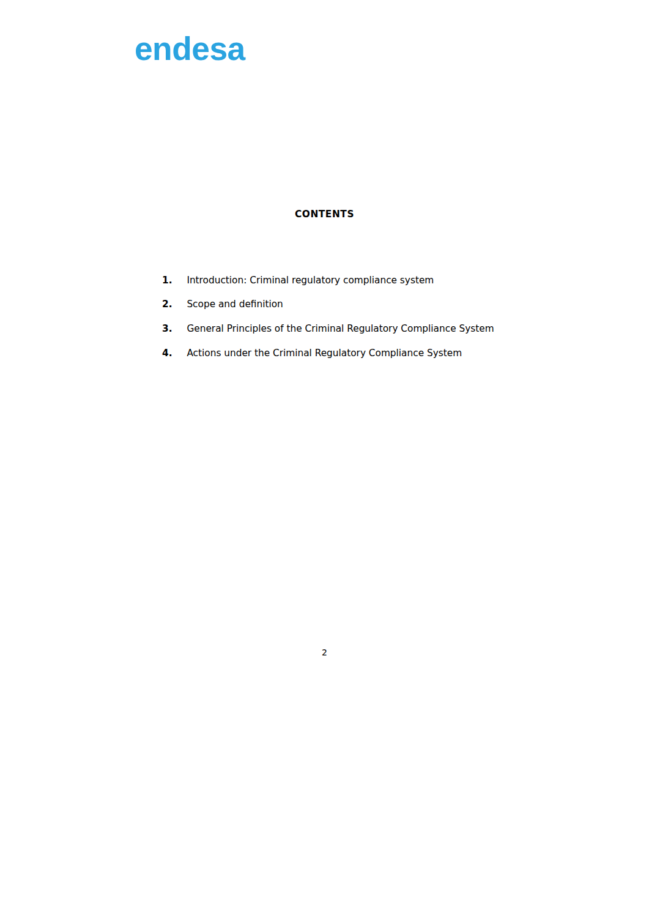endesa
CONTENTS
1. Introduction: Criminal regulatory compliance system
2. Scope and definition
3. General Principles of the Criminal Regulatory Compliance System
4. Actions under the Criminal Regulatory Compliance System
2